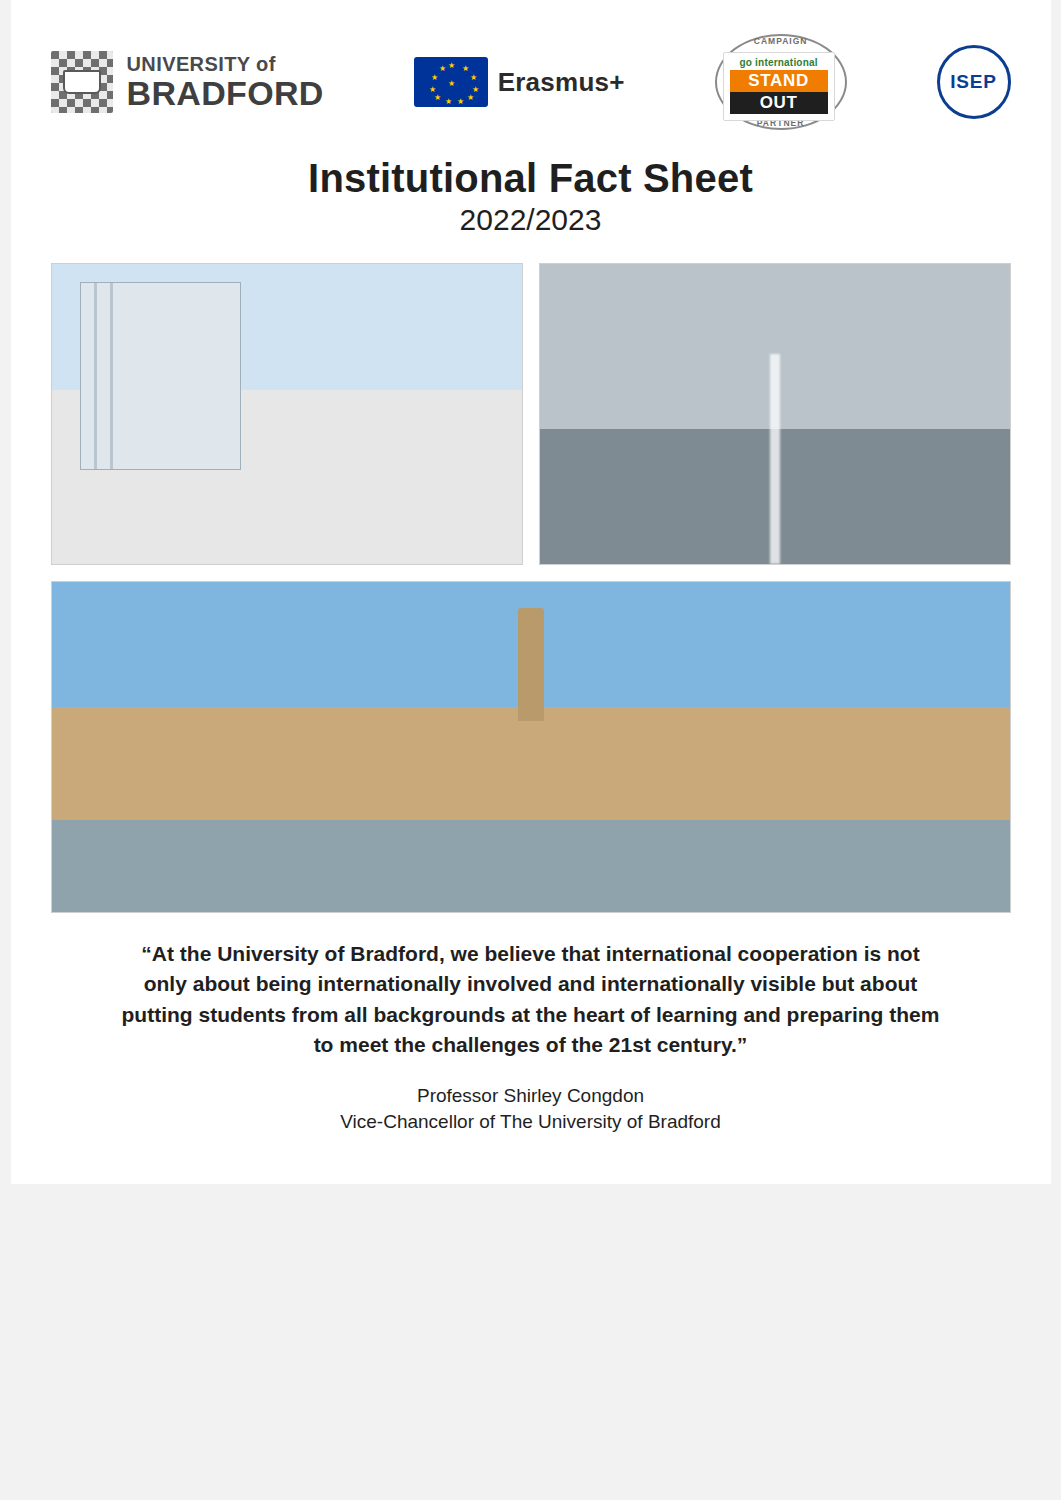UNIVERSITY of BRADFORD
★ ★ ★ ★ ★ ★ ★ ★ ★ ★ ★ ★
Erasmus+
Campaign
Partner
go international
STAND OUT
ISEP
Institutional Fact Sheet
2022/2023
“At the University of Bradford, we believe that international cooperation is not only about being internationally involved and internationally visible but about putting students from all backgrounds at the heart of learning and preparing them to meet the challenges of the 21st century.”
Professor Shirley Congdon Vice-Chancellor of The University of Bradford